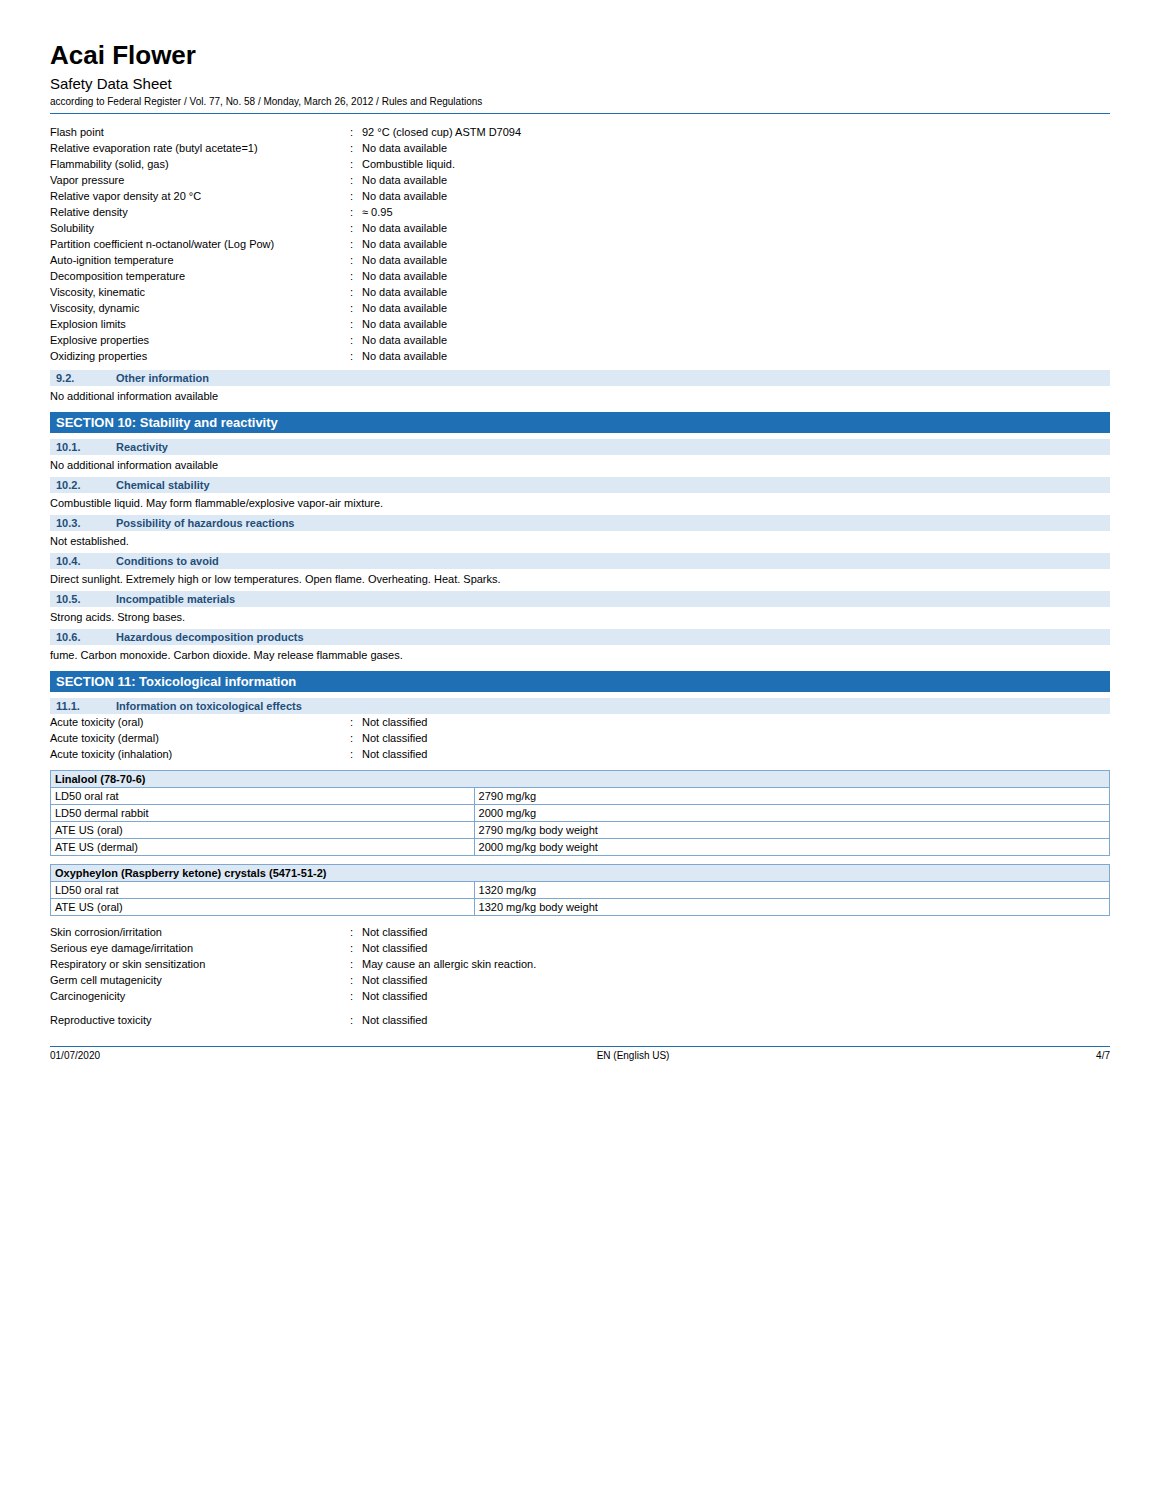Acai Flower
Safety Data Sheet
according to Federal Register / Vol. 77, No. 58 / Monday, March 26, 2012 / Rules and Regulations
| Flash point | : | 92 °C (closed cup) ASTM D7094 |
| Relative evaporation rate (butyl acetate=1) | : | No data available |
| Flammability (solid, gas) | : | Combustible liquid. |
| Vapor pressure | : | No data available |
| Relative vapor density at 20 °C | : | No data available |
| Relative density | : | ≈ 0.95 |
| Solubility | : | No data available |
| Partition coefficient n-octanol/water (Log Pow) | : | No data available |
| Auto-ignition temperature | : | No data available |
| Decomposition temperature | : | No data available |
| Viscosity, kinematic | : | No data available |
| Viscosity, dynamic | : | No data available |
| Explosion limits | : | No data available |
| Explosive properties | : | No data available |
| Oxidizing properties | : | No data available |
9.2. Other information
No additional information available
SECTION 10: Stability and reactivity
10.1. Reactivity
No additional information available
10.2. Chemical stability
Combustible liquid. May form flammable/explosive vapor-air mixture.
10.3. Possibility of hazardous reactions
Not established.
10.4. Conditions to avoid
Direct sunlight. Extremely high or low temperatures. Open flame. Overheating. Heat. Sparks.
10.5. Incompatible materials
Strong acids. Strong bases.
10.6. Hazardous decomposition products
fume. Carbon monoxide. Carbon dioxide. May release flammable gases.
SECTION 11: Toxicological information
11.1. Information on toxicological effects
| Acute toxicity (oral) | : | Not classified |
| Acute toxicity (dermal) | : | Not classified |
| Acute toxicity (inhalation) | : | Not classified |
| Linalool (78-70-6) |
| --- |
| LD50 oral rat | 2790 mg/kg |
| LD50 dermal rabbit | 2000 mg/kg |
| ATE US (oral) | 2790 mg/kg body weight |
| ATE US (dermal) | 2000 mg/kg body weight |
| Oxypheylon (Raspberry ketone) crystals (5471-51-2) |
| --- |
| LD50 oral rat | 1320 mg/kg |
| ATE US (oral) | 1320 mg/kg body weight |
| Skin corrosion/irritation | : | Not classified |
| Serious eye damage/irritation | : | Not classified |
| Respiratory or skin sensitization | : | May cause an allergic skin reaction. |
| Germ cell mutagenicity | : | Not classified |
| Carcinogenicity | : | Not classified |
| Reproductive toxicity | : | Not classified |
01/07/2020
EN (English US)
4/7